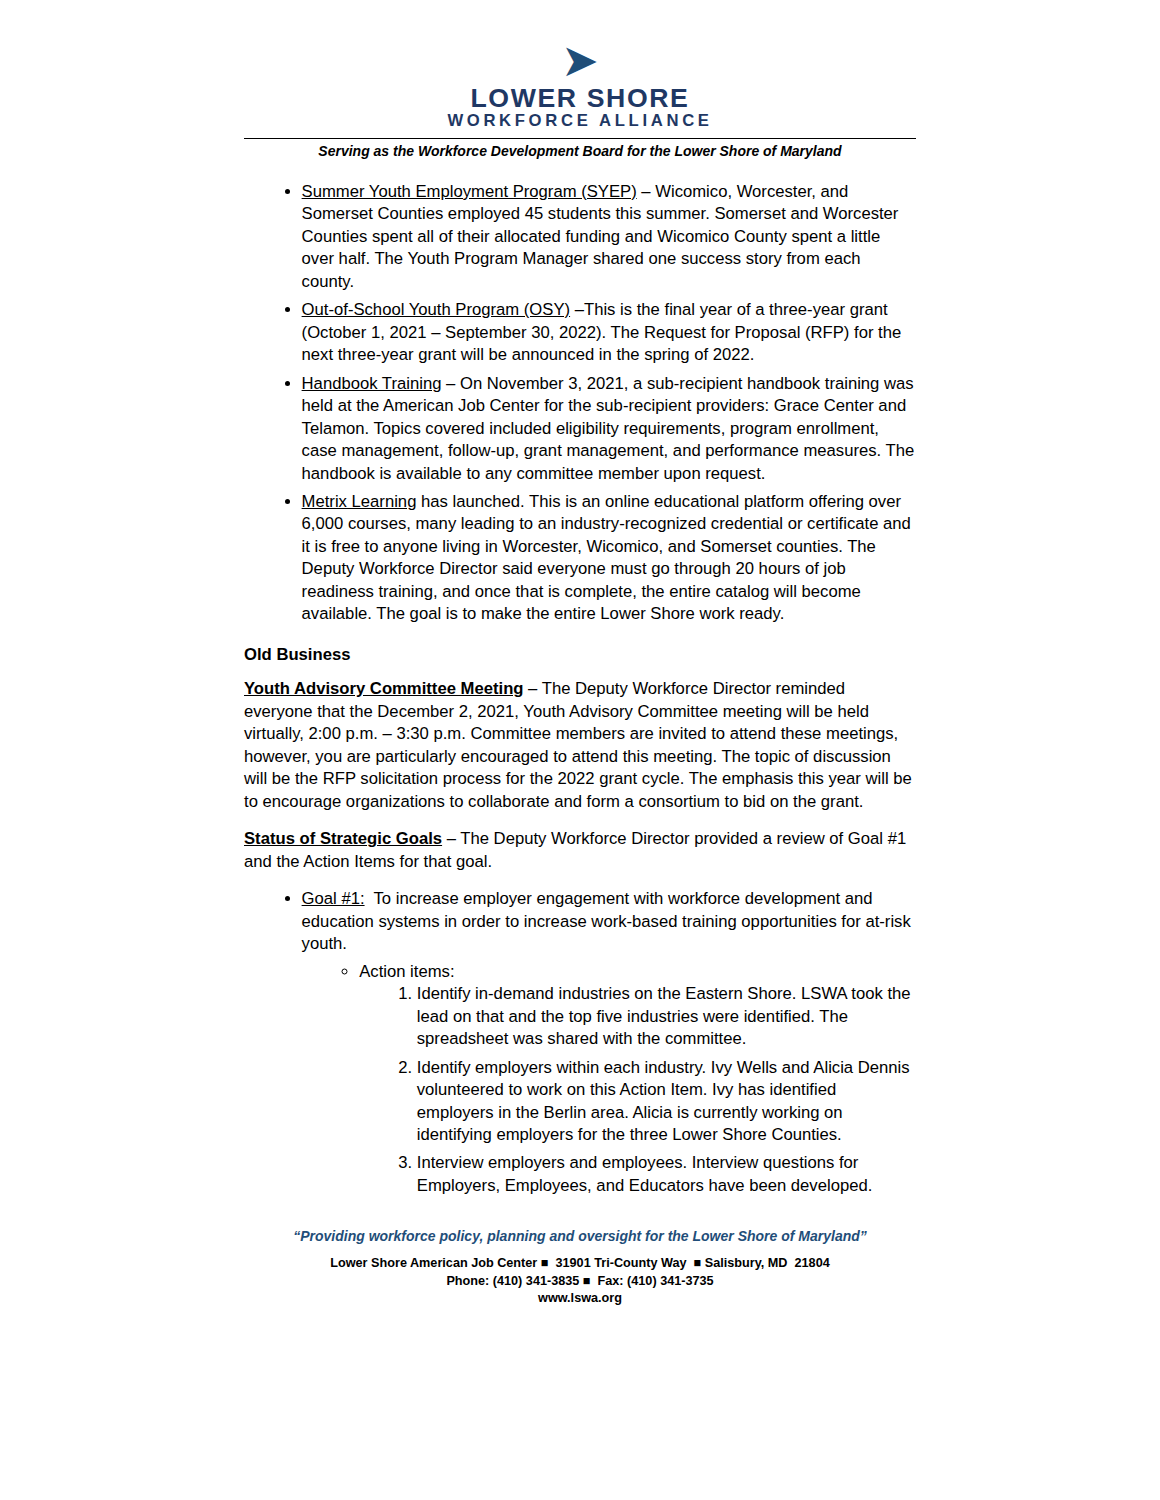➤
LOWER SHORE
WORKFORCE ALLIANCE
Serving as the Workforce Development Board for the Lower Shore of Maryland
Summer Youth Employment Program (SYEP) – Wicomico, Worcester, and Somerset Counties employed 45 students this summer. Somerset and Worcester Counties spent all of their allocated funding and Wicomico County spent a little over half. The Youth Program Manager shared one success story from each county.
Out-of-School Youth Program (OSY) –This is the final year of a three-year grant (October 1, 2021 – September 30, 2022). The Request for Proposal (RFP) for the next three-year grant will be announced in the spring of 2022.
Handbook Training – On November 3, 2021, a sub-recipient handbook training was held at the American Job Center for the sub-recipient providers: Grace Center and Telamon. Topics covered included eligibility requirements, program enrollment, case management, follow-up, grant management, and performance measures. The handbook is available to any committee member upon request.
Metrix Learning has launched. This is an online educational platform offering over 6,000 courses, many leading to an industry-recognized credential or certificate and it is free to anyone living in Worcester, Wicomico, and Somerset counties. The Deputy Workforce Director said everyone must go through 20 hours of job readiness training, and once that is complete, the entire catalog will become available. The goal is to make the entire Lower Shore work ready.
Old Business
Youth Advisory Committee Meeting – The Deputy Workforce Director reminded everyone that the December 2, 2021, Youth Advisory Committee meeting will be held virtually, 2:00 p.m. – 3:30 p.m. Committee members are invited to attend these meetings, however, you are particularly encouraged to attend this meeting. The topic of discussion will be the RFP solicitation process for the 2022 grant cycle. The emphasis this year will be to encourage organizations to collaborate and form a consortium to bid on the grant.
Status of Strategic Goals – The Deputy Workforce Director provided a review of Goal #1 and the Action Items for that goal.
Goal #1: To increase employer engagement with workforce development and education systems in order to increase work-based training opportunities for at-risk youth.
Action items:
Identify in-demand industries on the Eastern Shore. LSWA took the lead on that and the top five industries were identified. The spreadsheet was shared with the committee.
Identify employers within each industry. Ivy Wells and Alicia Dennis volunteered to work on this Action Item. Ivy has identified employers in the Berlin area. Alicia is currently working on identifying employers for the three Lower Shore Counties.
Interview employers and employees. Interview questions for Employers, Employees, and Educators have been developed.
“Providing workforce policy, planning and oversight for the Lower Shore of Maryland”
Lower Shore American Job Center ■ 31901 Tri-County Way ■ Salisbury, MD 21804
Phone: (410) 341-3835 ■ Fax: (410) 341-3735
www.lswa.org